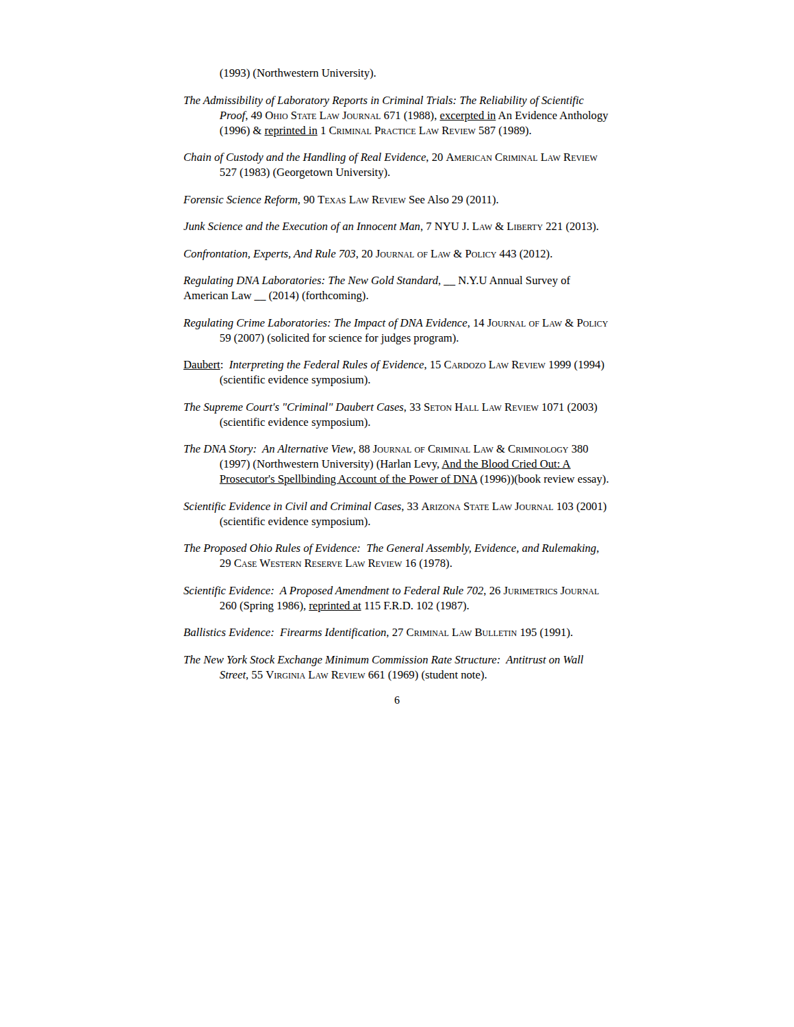(1993) (Northwestern University).
The Admissibility of Laboratory Reports in Criminal Trials: The Reliability of Scientific Proof, 49 Ohio State Law Journal 671 (1988), excerpted in An Evidence Anthology (1996) & reprinted in 1 Criminal Practice Law Review 587 (1989).
Chain of Custody and the Handling of Real Evidence, 20 American Criminal Law Review 527 (1983) (Georgetown University).
Forensic Science Reform, 90 Texas Law Review See Also 29 (2011).
Junk Science and the Execution of an Innocent Man, 7 NYU J. Law & Liberty 221 (2013).
Confrontation, Experts, And Rule 703, 20 Journal of Law & Policy 443 (2012).
Regulating DNA Laboratories: The New Gold Standard, __ N.Y.U Annual Survey of American Law __ (2014) (forthcoming).
Regulating Crime Laboratories: The Impact of DNA Evidence, 14 Journal of Law & Policy 59 (2007) (solicited for science for judges program).
Daubert: Interpreting the Federal Rules of Evidence, 15 Cardozo Law Review 1999 (1994) (scientific evidence symposium).
The Supreme Court's "Criminal" Daubert Cases, 33 Seton Hall Law Review 1071 (2003) (scientific evidence symposium).
The DNA Story: An Alternative View, 88 Journal of Criminal Law & Criminology 380 (1997) (Northwestern University) (Harlan Levy, And the Blood Cried Out: A Prosecutor's Spellbinding Account of the Power of DNA (1996))(book review essay).
Scientific Evidence in Civil and Criminal Cases, 33 Arizona State Law Journal 103 (2001) (scientific evidence symposium).
The Proposed Ohio Rules of Evidence: The General Assembly, Evidence, and Rulemaking, 29 Case Western Reserve Law Review 16 (1978).
Scientific Evidence: A Proposed Amendment to Federal Rule 702, 26 Jurimetrics Journal 260 (Spring 1986), reprinted at 115 F.R.D. 102 (1987).
Ballistics Evidence: Firearms Identification, 27 Criminal Law Bulletin 195 (1991).
The New York Stock Exchange Minimum Commission Rate Structure: Antitrust on Wall Street, 55 Virginia Law Review 661 (1969) (student note).
6